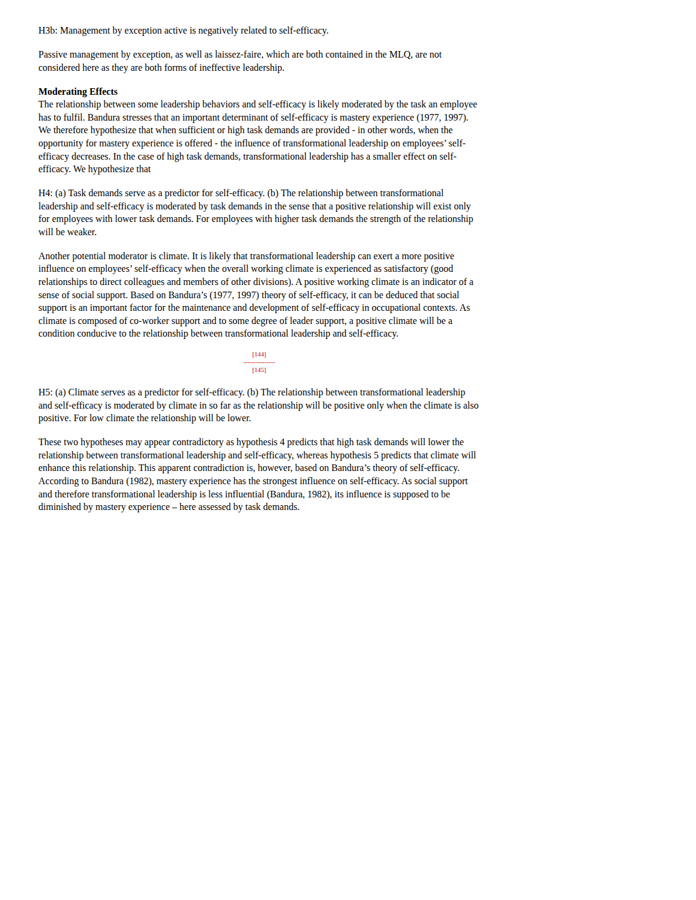H3b: Management by exception active is negatively related to self-efficacy.
Passive management by exception, as well as laissez-faire, which are both contained in the MLQ, are not considered here as they are both forms of ineffective leadership.
Moderating Effects
The relationship between some leadership behaviors and self-efficacy is likely moderated by the task an employee has to fulfil. Bandura stresses that an important determinant of self-efficacy is mastery experience (1977, 1997). We therefore hypothesize that when sufficient or high task demands are provided - in other words, when the opportunity for mastery experience is offered - the influence of transformational leadership on employees’ self-efficacy decreases. In the case of high task demands, transformational leadership has a smaller effect on self-efficacy. We hypothesize that
H4: (a) Task demands serve as a predictor for self-efficacy. (b) The relationship between transformational leadership and self-efficacy is moderated by task demands in the sense that a positive relationship will exist only for employees with lower task demands. For employees with higher task demands the strength of the relationship will be weaker.
Another potential moderator is climate. It is likely that transformational leadership can exert a more positive influence on employees’ self-efficacy when the overall working climate is experienced as satisfactory (good relationships to direct colleagues and members of other divisions). A positive working climate is an indicator of a sense of social support. Based on Bandura’s (1977, 1997) theory of self-efficacy, it can be deduced that social support is an important factor for the maintenance and development of self-efficacy in occupational contexts. As climate is composed of co-worker support and to some degree of leader support, a positive climate will be a condition conducive to the relationship between transformational leadership and self-efficacy.
[144]
---------------
[145]
H5: (a) Climate serves as a predictor for self-efficacy. (b) The relationship between transformational leadership and self-efficacy is moderated by climate in so far as the relationship will be positive only when the climate is also positive. For low climate the relationship will be lower.
These two hypotheses may appear contradictory as hypothesis 4 predicts that high task demands will lower the relationship between transformational leadership and self-efficacy, whereas hypothesis 5 predicts that climate will enhance this relationship. This apparent contradiction is, however, based on Bandura’s theory of self-efficacy. According to Bandura (1982), mastery experience has the strongest influence on self-efficacy. As social support and therefore transformational leadership is less influential (Bandura, 1982), its influence is supposed to be diminished by mastery experience – here assessed by task demands.